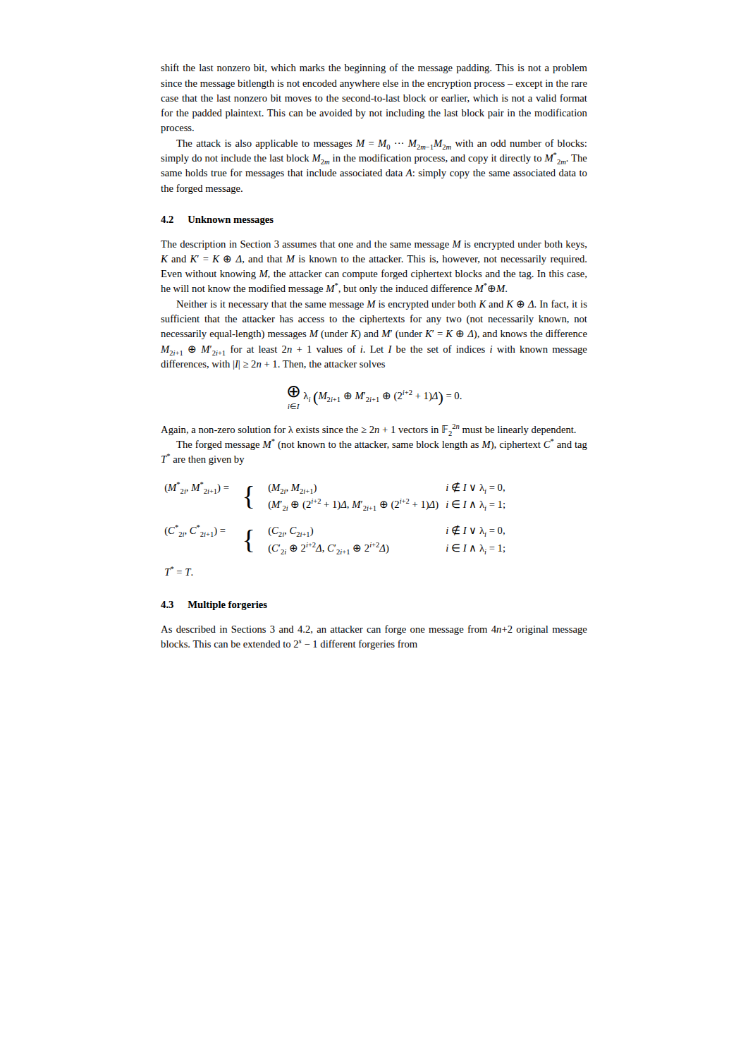shift the last nonzero bit, which marks the beginning of the message padding. This is not a problem since the message bitlength is not encoded anywhere else in the encryption process – except in the rare case that the last nonzero bit moves to the second-to-last block or earlier, which is not a valid format for the padded plaintext. This can be avoided by not including the last block pair in the modification process.
The attack is also applicable to messages M = M0 ··· M2m−1M2m with an odd number of blocks: simply do not include the last block M2m in the modification process, and copy it directly to M*2m. The same holds true for messages that include associated data A: simply copy the same associated data to the forged message.
4.2 Unknown messages
The description in Section 3 assumes that one and the same message M is encrypted under both keys, K and K′ = K ⊕ Δ, and that M is known to the attacker. This is, however, not necessarily required. Even without knowing M, the attacker can compute forged ciphertext blocks and the tag. In this case, he will not know the modified message M*, but only the induced difference M*⊕M.
Neither is it necessary that the same message M is encrypted under both K and K ⊕ Δ. In fact, it is sufficient that the attacker has access to the ciphertexts for any two (not necessarily known, not necessarily equal-length) messages M (under K) and M′ (under K′ = K ⊕ Δ), and knows the difference M2i+1 ⊕ M′2i+1 for at least 2n + 1 values of i. Let I be the set of indices i with known message differences, with |I| ≥ 2n + 1. Then, the attacker solves
⊕
i∈I λi (M2i+1 ⊕ M′2i+1 ⊕ (2i+2 + 1)Δ) = 0.
Again, a non-zero solution for λ exists since the ≥ 2n + 1 vectors in 𝔽22n must be linearly dependent.
The forged message M* (not known to the attacker, same block length as M), ciphertext C* and tag T* are then given by
| ( M * 2 i , M * 2 i +1 ) = | { | ( M 2 i , M 2 i +1 ) | i ∉ I ∨ λ i = 0, |
| | ( M ′ 2 i ⊕ (2 i +2 + 1) Δ , M ′ 2 i +1 ⊕ (2 i +2 + 1) Δ ) | i ∈ I ∧ λ i = 1; |
| ( C * 2 i , C * 2 i +1 ) = | { | ( C 2 i , C 2 i +1 ) | i ∉ I ∨ λ i = 0, |
| | ( C ′ 2 i ⊕ 2 i +2 Δ , C ′ 2 i +1 ⊕ 2 i +2 Δ ) | i ∈ I ∧ λ i = 1; |
| T * = T . |
4.3 Multiple forgeries
As described in Sections 3 and 4.2, an attacker can forge one message from 4n+2 original message blocks. This can be extended to 2s − 1 different forgeries from